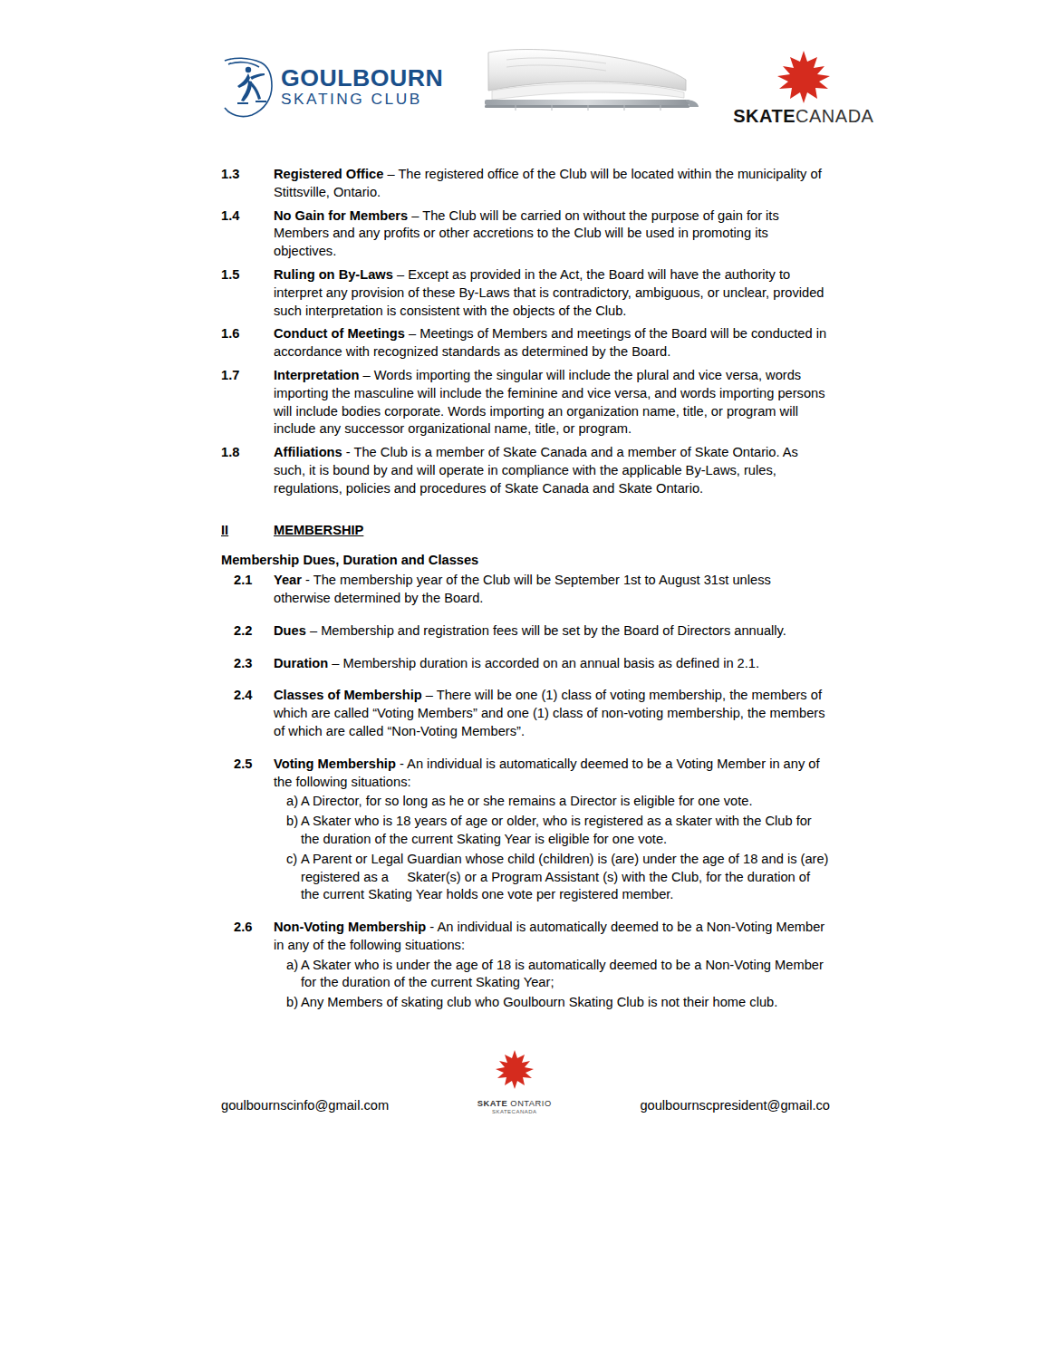GOULBOURN
SKATING CLUB
SKATECANADA
1.3
Registered Office – The registered office of the Club will be located within the municipality of Stittsville, Ontario.
1.4
No Gain for Members – The Club will be carried on without the purpose of gain for its Members and any profits or other accretions to the Club will be used in promoting its objectives.
1.5
Ruling on By-Laws – Except as provided in the Act, the Board will have the authority to interpret any provision of these By-Laws that is contradictory, ambiguous, or unclear, provided such interpretation is consistent with the objects of the Club.
1.6
Conduct of Meetings – Meetings of Members and meetings of the Board will be conducted in accordance with recognized standards as determined by the Board.
1.7
Interpretation – Words importing the singular will include the plural and vice versa, words importing the masculine will include the feminine and vice versa, and words importing persons will include bodies corporate. Words importing an organization name, title, or program will include any successor organizational name, title, or program.
1.8
Affiliations - The Club is a member of Skate Canada and a member of Skate Ontario. As such, it is bound by and will operate in compliance with the applicable By-Laws, rules, regulations, policies and procedures of Skate Canada and Skate Ontario.
II MEMBERSHIP
Membership Dues, Duration and Classes
2.1
Year - The membership year of the Club will be September 1st to August 31st unless otherwise determined by the Board.
2.2
Dues – Membership and registration fees will be set by the Board of Directors annually.
2.3
Duration – Membership duration is accorded on an annual basis as defined in 2.1.
2.4
Classes of Membership – There will be one (1) class of voting membership, the members of which are called “Voting Members” and one (1) class of non-voting membership, the members of which are called “Non-Voting Members”.
2.5
Voting Membership - An individual is automatically deemed to be a Voting Member in any of the following situations:
a) A Director, for so long as he or she remains a Director is eligible for one vote.
b) A Skater who is 18 years of age or older, who is registered as a skater with the Club for the duration of the current Skating Year is eligible for one vote.
c) A Parent or Legal Guardian whose child (children) is (are) under the age of 18 and is (are) registered as a Skater(s) or a Program Assistant (s) with the Club, for the duration of the current Skating Year holds one vote per registered member.
2.6
Non-Voting Membership - An individual is automatically deemed to be a Non-Voting Member in any of the following situations:
a) A Skater who is under the age of 18 is automatically deemed to be a Non-Voting Member for the duration of the current Skating Year;
b) Any Members of skating club who Goulbourn Skating Club is not their home club.
goulbournscinfo@gmail.com
SKATE ONTARIO
SKATECANADA
goulbournscpresident@gmail.co